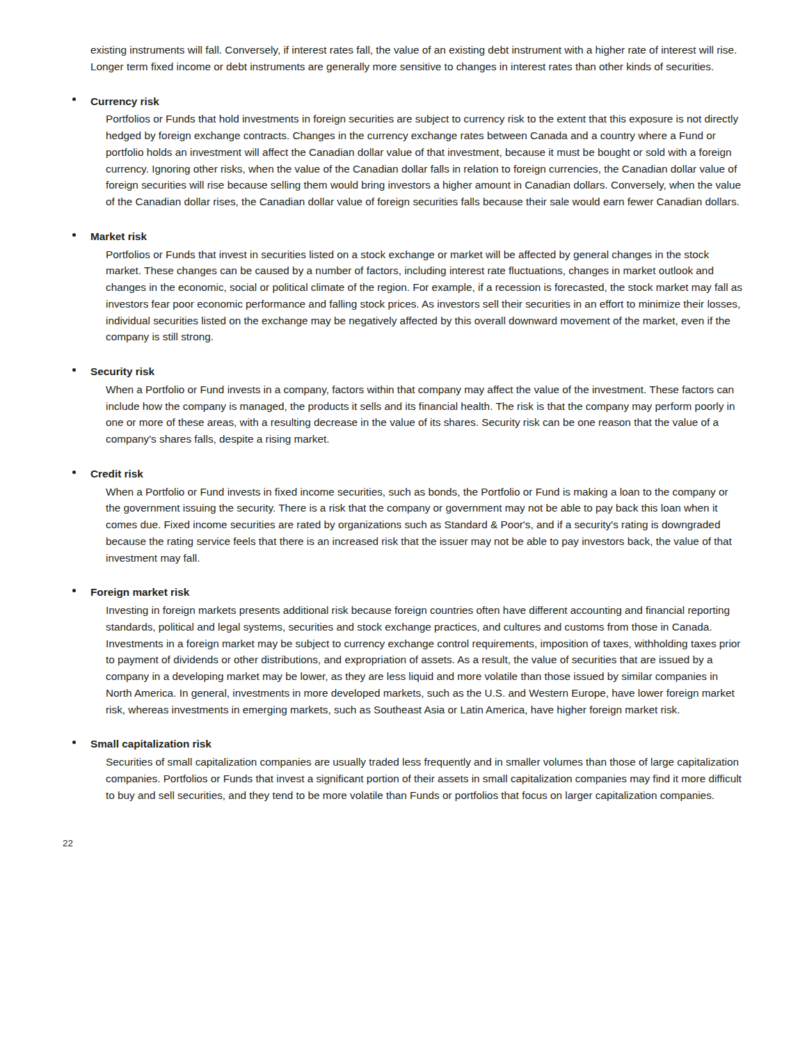existing instruments will fall. Conversely, if interest rates fall, the value of an existing debt instrument with a higher rate of interest will rise. Longer term fixed income or debt instruments are generally more sensitive to changes in interest rates than other kinds of securities.
Currency risk
Portfolios or Funds that hold investments in foreign securities are subject to currency risk to the extent that this exposure is not directly hedged by foreign exchange contracts. Changes in the currency exchange rates between Canada and a country where a Fund or portfolio holds an investment will affect the Canadian dollar value of that investment, because it must be bought or sold with a foreign currency. Ignoring other risks, when the value of the Canadian dollar falls in relation to foreign currencies, the Canadian dollar value of foreign securities will rise because selling them would bring investors a higher amount in Canadian dollars. Conversely, when the value of the Canadian dollar rises, the Canadian dollar value of foreign securities falls because their sale would earn fewer Canadian dollars.
Market risk
Portfolios or Funds that invest in securities listed on a stock exchange or market will be affected by general changes in the stock market. These changes can be caused by a number of factors, including interest rate fluctuations, changes in market outlook and changes in the economic, social or political climate of the region. For example, if a recession is forecasted, the stock market may fall as investors fear poor economic performance and falling stock prices. As investors sell their securities in an effort to minimize their losses, individual securities listed on the exchange may be negatively affected by this overall downward movement of the market, even if the company is still strong.
Security risk
When a Portfolio or Fund invests in a company, factors within that company may affect the value of the investment. These factors can include how the company is managed, the products it sells and its financial health. The risk is that the company may perform poorly in one or more of these areas, with a resulting decrease in the value of its shares. Security risk can be one reason that the value of a company's shares falls, despite a rising market.
Credit risk
When a Portfolio or Fund invests in fixed income securities, such as bonds, the Portfolio or Fund is making a loan to the company or the government issuing the security. There is a risk that the company or government may not be able to pay back this loan when it comes due. Fixed income securities are rated by organizations such as Standard & Poor's, and if a security's rating is downgraded because the rating service feels that there is an increased risk that the issuer may not be able to pay investors back, the value of that investment may fall.
Foreign market risk
Investing in foreign markets presents additional risk because foreign countries often have different accounting and financial reporting standards, political and legal systems, securities and stock exchange practices, and cultures and customs from those in Canada. Investments in a foreign market may be subject to currency exchange control requirements, imposition of taxes, withholding taxes prior to payment of dividends or other distributions, and expropriation of assets. As a result, the value of securities that are issued by a company in a developing market may be lower, as they are less liquid and more volatile than those issued by similar companies in North America. In general, investments in more developed markets, such as the U.S. and Western Europe, have lower foreign market risk, whereas investments in emerging markets, such as Southeast Asia or Latin America, have higher foreign market risk.
Small capitalization risk
Securities of small capitalization companies are usually traded less frequently and in smaller volumes than those of large capitalization companies. Portfolios or Funds that invest a significant portion of their assets in small capitalization companies may find it more difficult to buy and sell securities, and they tend to be more volatile than Funds or portfolios that focus on larger capitalization companies.
22